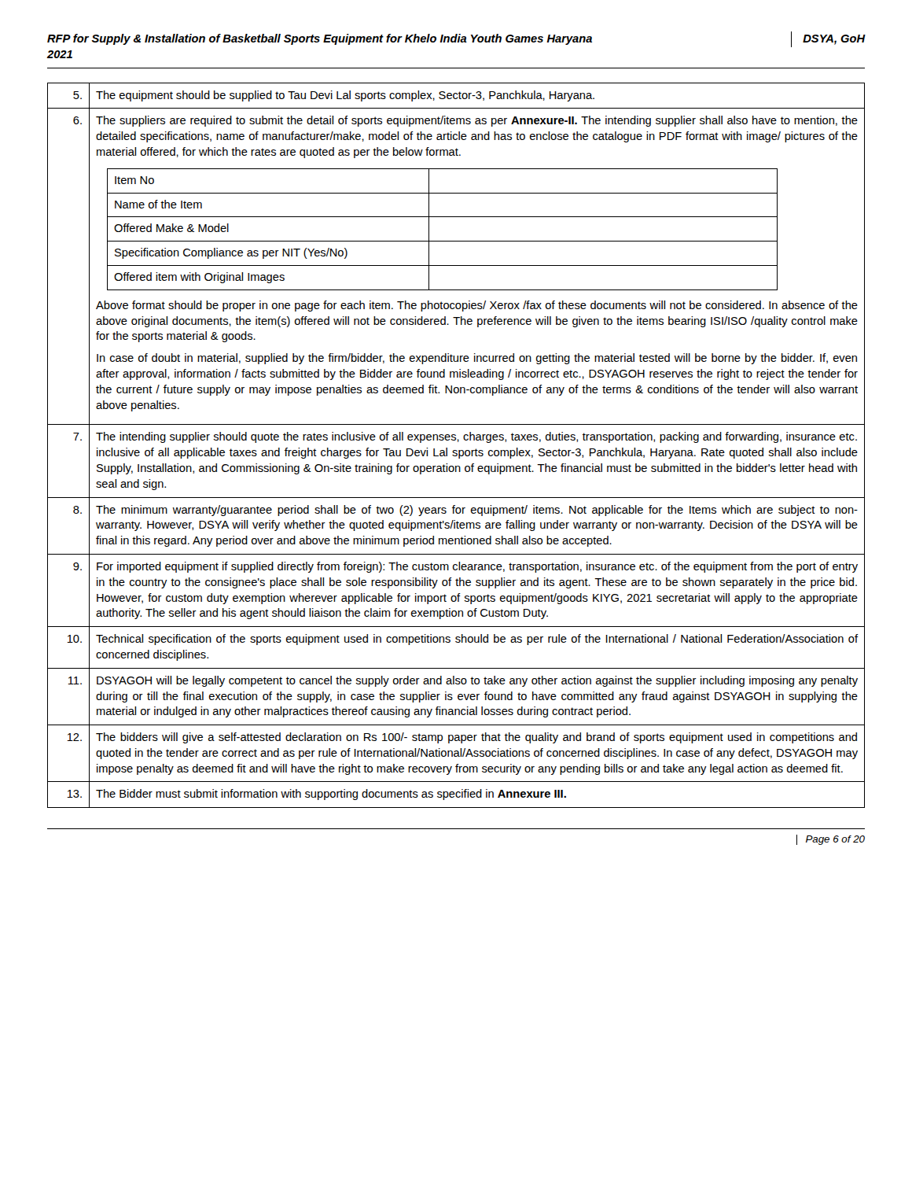RFP for Supply & Installation of Basketball Sports Equipment for Khelo India Youth Games Haryana 2021
DSYA, GoH
| 5. | The equipment should be supplied to Tau Devi Lal sports complex, Sector-3, Panchkula, Haryana. |
| 6. | The suppliers are required to submit the detail of sports equipment/items as per Annexure-II. The intending supplier shall also have to mention, the detailed specifications, name of manufacturer/make, model of the article and has to enclose the catalogue in PDF format with image/ pictures of the material offered, for which the rates are quoted as per the below format. / Item No / / / Name of the Item / / / Offered Make & Model / / / Specification Compliance as per NIT (Yes/No) / / / Offered item with Original Images / / Above format should be proper in one page for each item. The photocopies/ Xerox /fax of these documents will not be considered. In absence of the above original documents, the item(s) offered will not be considered. The preference will be given to the items bearing ISI/ISO /quality control make for the sports material & goods. In case of doubt in material, supplied by the firm/bidder, the expenditure incurred on getting the material tested will be borne by the bidder. If, even after approval, information / facts submitted by the Bidder are found misleading / incorrect etc., DSYAGOH reserves the right to reject the tender for the current / future supply or may impose penalties as deemed fit. Non-compliance of any of the terms & conditions of the tender will also warrant above penalties. |
| 7. | The intending supplier should quote the rates inclusive of all expenses, charges, taxes, duties, transportation, packing and forwarding, insurance etc. inclusive of all applicable taxes and freight charges for Tau Devi Lal sports complex, Sector-3, Panchkula, Haryana. Rate quoted shall also include Supply, Installation, and Commissioning & On-site training for operation of equipment. The financial must be submitted in the bidder's letter head with seal and sign. |
| 8. | The minimum warranty/guarantee period shall be of two (2) years for equipment/ items. Not applicable for the Items which are subject to non-warranty. However, DSYA will verify whether the quoted equipment's/items are falling under warranty or non-warranty. Decision of the DSYA will be final in this regard. Any period over and above the minimum period mentioned shall also be accepted. |
| 9. | For imported equipment if supplied directly from foreign): The custom clearance, transportation, insurance etc. of the equipment from the port of entry in the country to the consignee's place shall be sole responsibility of the supplier and its agent. These are to be shown separately in the price bid. However, for custom duty exemption wherever applicable for import of sports equipment/goods KIYG, 2021 secretariat will apply to the appropriate authority. The seller and his agent should liaison the claim for exemption of Custom Duty. |
| 10. | Technical specification of the sports equipment used in competitions should be as per rule of the International / National Federation/Association of concerned disciplines. |
| 11. | DSYAGOH will be legally competent to cancel the supply order and also to take any other action against the supplier including imposing any penalty during or till the final execution of the supply, in case the supplier is ever found to have committed any fraud against DSYAGOH in supplying the material or indulged in any other malpractices thereof causing any financial losses during contract period. |
| 12. | The bidders will give a self-attested declaration on Rs 100/- stamp paper that the quality and brand of sports equipment used in competitions and quoted in the tender are correct and as per rule of International/National/Associations of concerned disciplines. In case of any defect, DSYAGOH may impose penalty as deemed fit and will have the right to make recovery from security or any pending bills or and take any legal action as deemed fit. |
| 13. | The Bidder must submit information with supporting documents as specified in Annexure III. |
Page 6 of 20